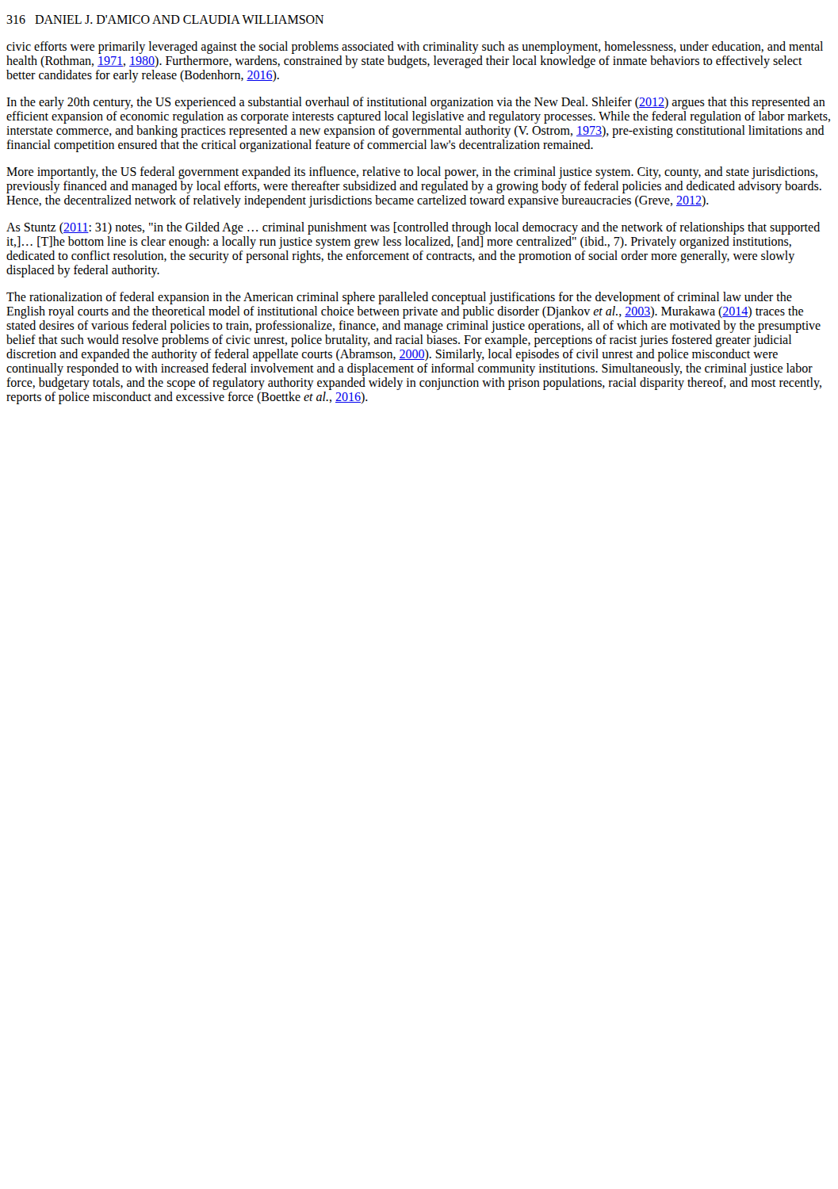316 DANIEL J. D'AMICO AND CLAUDIA WILLIAMSON
civic efforts were primarily leveraged against the social problems associated with criminality such as unemployment, homelessness, under education, and mental health (Rothman, 1971, 1980). Furthermore, wardens, constrained by state budgets, leveraged their local knowledge of inmate behaviors to effectively select better candidates for early release (Bodenhorn, 2016).
In the early 20th century, the US experienced a substantial overhaul of institutional organization via the New Deal. Shleifer (2012) argues that this represented an efficient expansion of economic regulation as corporate interests captured local legislative and regulatory processes. While the federal regulation of labor markets, interstate commerce, and banking practices represented a new expansion of governmental authority (V. Ostrom, 1973), pre-existing constitutional limitations and financial competition ensured that the critical organizational feature of commercial law's decentralization remained.
More importantly, the US federal government expanded its influence, relative to local power, in the criminal justice system. City, county, and state jurisdictions, previously financed and managed by local efforts, were thereafter subsidized and regulated by a growing body of federal policies and dedicated advisory boards. Hence, the decentralized network of relatively independent jurisdictions became cartelized toward expansive bureaucracies (Greve, 2012).
As Stuntz (2011: 31) notes, "in the Gilded Age … criminal punishment was [controlled through local democracy and the network of relationships that supported it,]… [T]he bottom line is clear enough: a locally run justice system grew less localized, [and] more centralized" (ibid., 7). Privately organized institutions, dedicated to conflict resolution, the security of personal rights, the enforcement of contracts, and the promotion of social order more generally, were slowly displaced by federal authority.
The rationalization of federal expansion in the American criminal sphere paralleled conceptual justifications for the development of criminal law under the English royal courts and the theoretical model of institutional choice between private and public disorder (Djankov et al., 2003). Murakawa (2014) traces the stated desires of various federal policies to train, professionalize, finance, and manage criminal justice operations, all of which are motivated by the presumptive belief that such would resolve problems of civic unrest, police brutality, and racial biases. For example, perceptions of racist juries fostered greater judicial discretion and expanded the authority of federal appellate courts (Abramson, 2000). Similarly, local episodes of civil unrest and police misconduct were continually responded to with increased federal involvement and a displacement of informal community institutions. Simultaneously, the criminal justice labor force, budgetary totals, and the scope of regulatory authority expanded widely in conjunction with prison populations, racial disparity thereof, and most recently, reports of police misconduct and excessive force (Boettke et al., 2016).